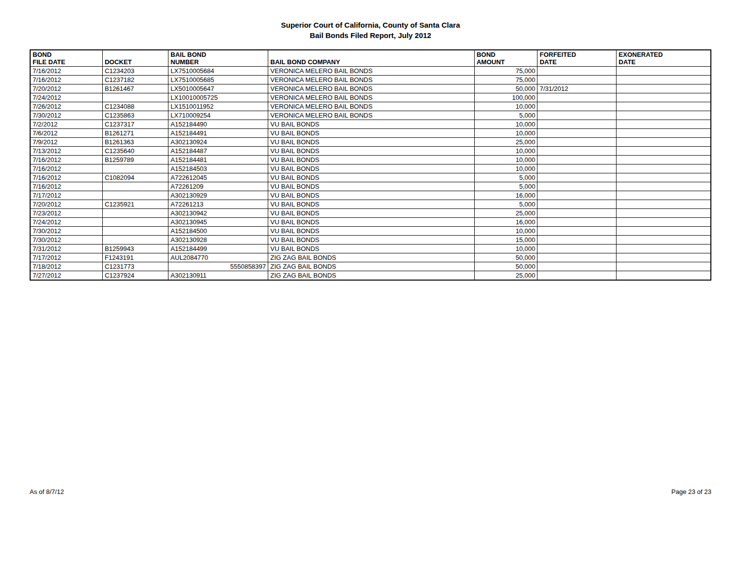Superior Court of California, County of Santa Clara
Bail Bonds Filed Report, July 2012
| BOND FILE DATE | DOCKET | BAIL BOND NUMBER | BAIL BOND COMPANY | BOND AMOUNT | FORFEITED DATE | EXONERATED DATE |
| --- | --- | --- | --- | --- | --- | --- |
| 7/16/2012 | C1234203 | LX7510005684 | VERONICA MELERO BAIL BONDS | 75,000 | | |
| 7/16/2012 | C1237182 | LX7510005685 | VERONICA MELERO BAIL BONDS | 75,000 | | |
| 7/20/2012 | B1261467 | LX5010005647 | VERONICA MELERO BAIL BONDS | 50,000 | 7/31/2012 | |
| 7/24/2012 | | LX10010005725 | VERONICA MELERO BAIL BONDS | 100,000 | | |
| 7/26/2012 | C1234088 | LX1510011952 | VERONICA MELERO BAIL BONDS | 10,000 | | |
| 7/30/2012 | C1235863 | LX710009254 | VERONICA MELERO BAIL BONDS | 5,000 | | |
| 7/2/2012 | C1237317 | A152184490 | VU BAIL BONDS | 10,000 | | |
| 7/6/2012 | B1261271 | A152184491 | VU BAIL BONDS | 10,000 | | |
| 7/9/2012 | B1261363 | A302130924 | VU BAIL BONDS | 25,000 | | |
| 7/13/2012 | C1235640 | A152184487 | VU BAIL BONDS | 10,000 | | |
| 7/16/2012 | B1259789 | A152184481 | VU BAIL BONDS | 10,000 | | |
| 7/16/2012 | | A152184503 | VU BAIL BONDS | 10,000 | | |
| 7/16/2012 | C1082094 | A722612045 | VU BAIL BONDS | 5,000 | | |
| 7/16/2012 | | A72261209 | VU BAIL BONDS | 5,000 | | |
| 7/17/2012 | | A302130929 | VU BAIL BONDS | 16,000 | | |
| 7/20/2012 | C1235921 | A72261213 | VU BAIL BONDS | 5,000 | | |
| 7/23/2012 | | A302130942 | VU BAIL BONDS | 25,000 | | |
| 7/24/2012 | | A302130945 | VU BAIL BONDS | 16,000 | | |
| 7/30/2012 | | A152184500 | VU BAIL BONDS | 10,000 | | |
| 7/30/2012 | | A302130928 | VU BAIL BONDS | 15,000 | | |
| 7/31/2012 | B1259943 | A152184499 | VU BAIL BONDS | 10,000 | | |
| 7/17/2012 | F1243191 | AUL2084770 | ZIG ZAG BAIL BONDS | 50,000 | | |
| 7/18/2012 | C1231773 | 5550858397 | ZIG ZAG BAIL BONDS | 50,000 | | |
| 7/27/2012 | C1237924 | A302130911 | ZIG ZAG BAIL BONDS | 25,000 | | |
As of 8/7/12 Page 23 of 23